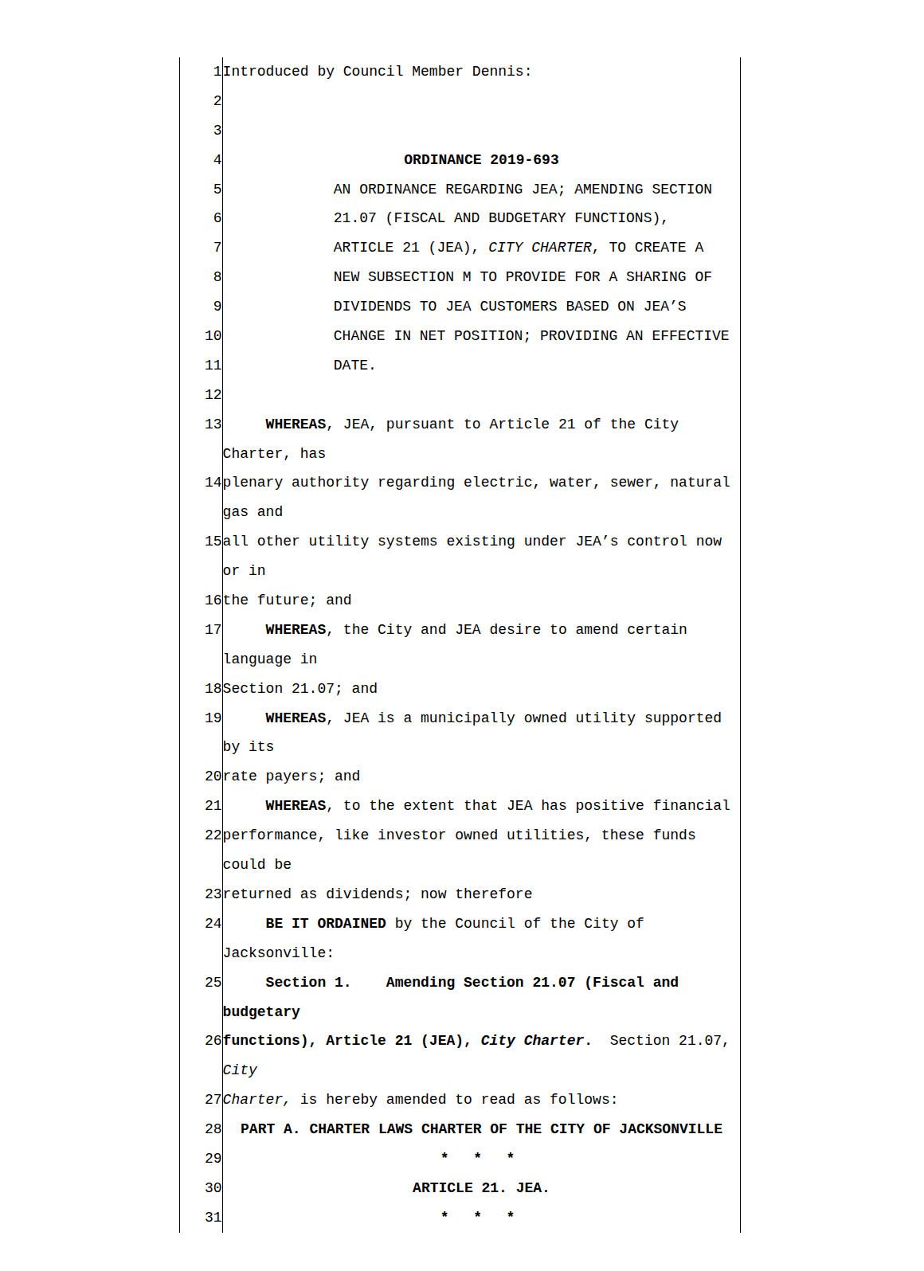| 1 | Introduced by Council Member Dennis: |
| 2 | |
| 3 | |
| 4 | ORDINANCE 2019-693 |
| 5 | AN ORDINANCE REGARDING JEA; AMENDING SECTION |
| 6 | 21.07 (FISCAL AND BUDGETARY FUNCTIONS), |
| 7 | ARTICLE 21 (JEA), CITY CHARTER , TO CREATE A |
| 8 | NEW SUBSECTION M TO PROVIDE FOR A SHARING OF |
| 9 | DIVIDENDS TO JEA CUSTOMERS BASED ON JEA’S |
| 10 | CHANGE IN NET POSITION; PROVIDING AN EFFECTIVE |
| 11 | DATE. |
| 12 | |
| 13 | WHEREAS , JEA, pursuant to Article 21 of the City Charter, has |
| 14 | plenary authority regarding electric, water, sewer, natural gas and |
| 15 | all other utility systems existing under JEA’s control now or in |
| 16 | the future; and |
| 17 | WHEREAS , the City and JEA desire to amend certain language in |
| 18 | Section 21.07; and |
| 19 | WHEREAS , JEA is a municipally owned utility supported by its |
| 20 | rate payers; and |
| 21 | WHEREAS , to the extent that JEA has positive financial |
| 22 | performance, like investor owned utilities, these funds could be |
| 23 | returned as dividends; now therefore |
| 24 | BE IT ORDAINED by the Council of the City of Jacksonville: |
| 25 | Section 1. Amending Section 21.07 (Fiscal and budgetary |
| 26 | functions), Article 21 (JEA), City Charter . Section 21.07, City |
| 27 | Charter, is hereby amended to read as follows: |
| 28 | PART A. CHARTER LAWS CHARTER OF THE CITY OF JACKSONVILLE |
| 29 | * * * |
| 30 | ARTICLE 21. JEA. |
| 31 | * * * |